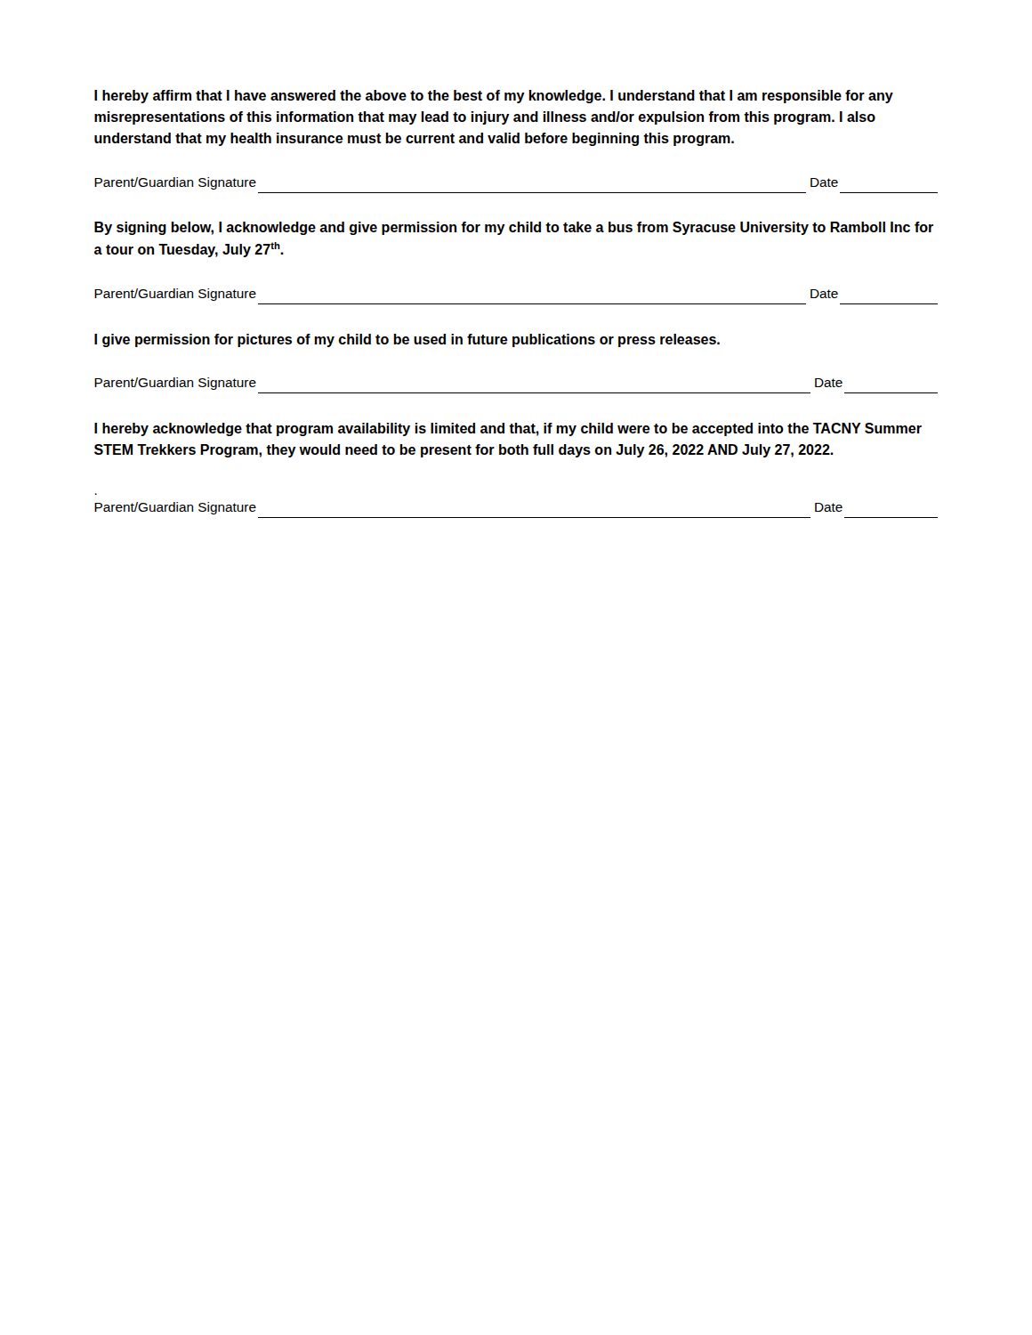I hereby affirm that I have answered the above to the best of my knowledge. I understand that I am responsible for any misrepresentations of this information that may lead to injury and illness and/or expulsion from this program. I also understand that my health insurance must be current and valid before beginning this program.
Parent/Guardian Signature Date
By signing below, I acknowledge and give permission for my child to take a bus from Syracuse University to Ramboll Inc for a tour on Tuesday, July 27th.
Parent/Guardian Signature Date
I give permission for pictures of my child to be used in future publications or press releases.
Parent/Guardian Signature Date
I hereby acknowledge that program availability is limited and that, if my child were to be accepted into the TACNY Summer STEM Trekkers Program, they would need to be present for both full days on July 26, 2022 AND July 27, 2022.
.
Parent/Guardian Signature Date